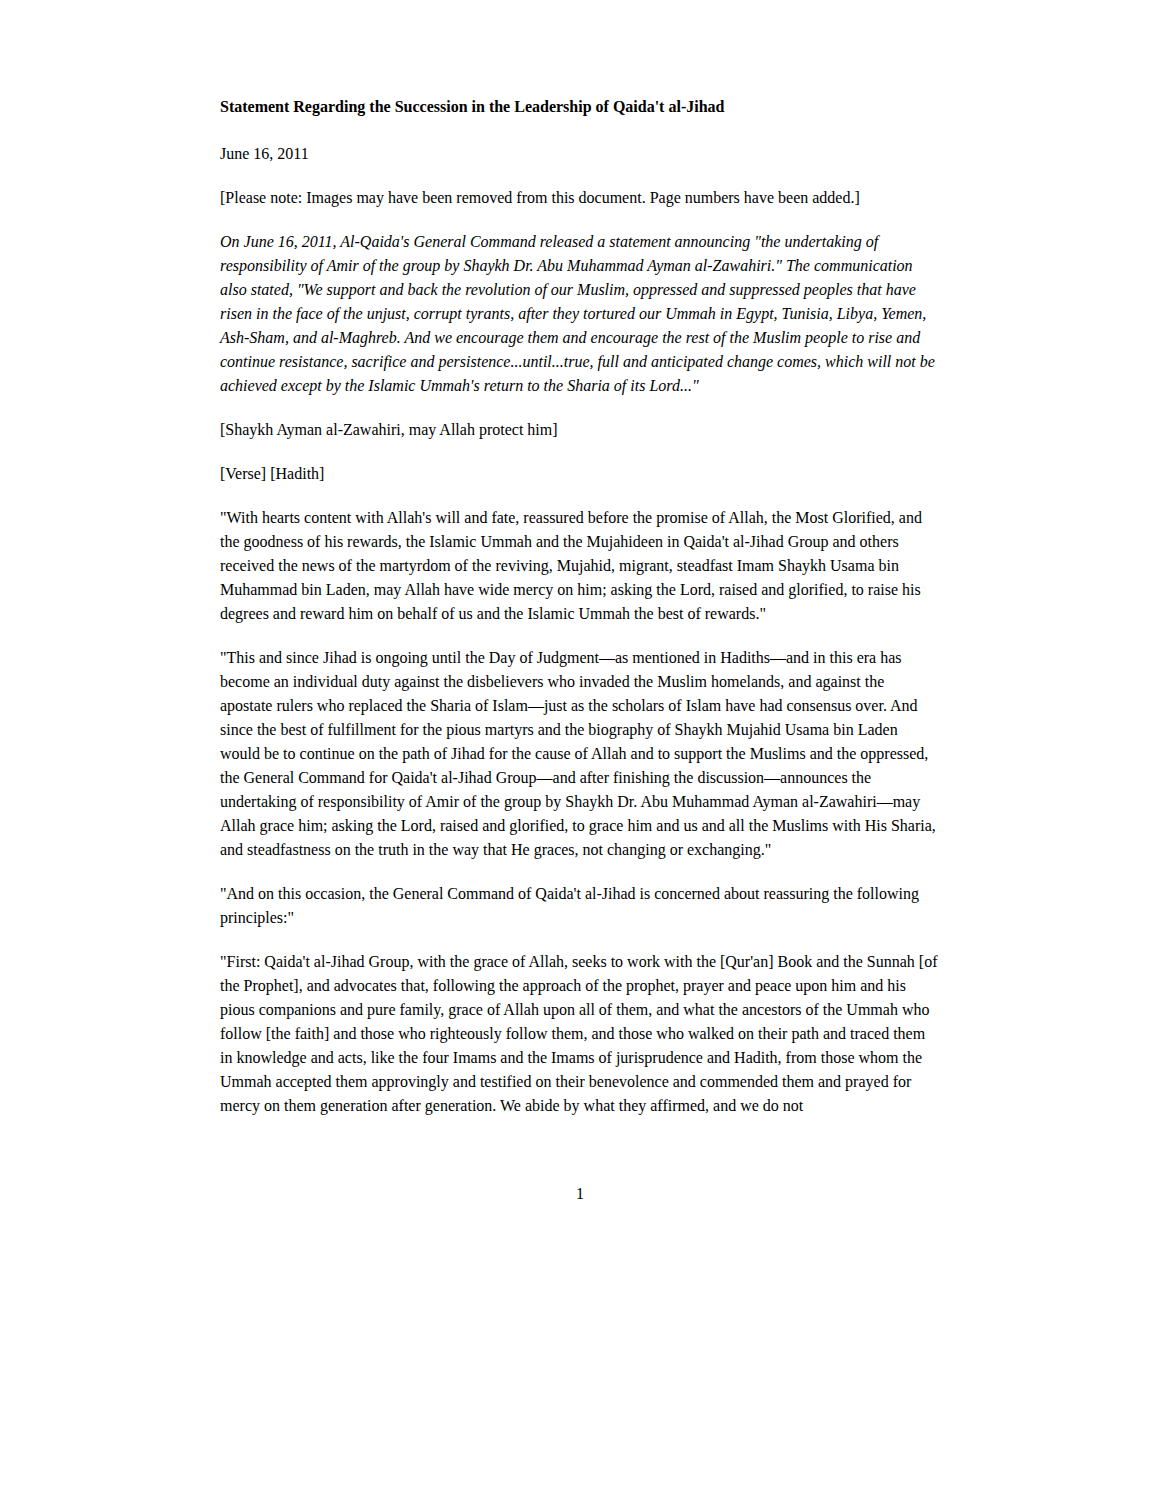Statement Regarding the Succession in the Leadership of Qaida't al-Jihad
June 16, 2011
[Please note: Images may have been removed from this document. Page numbers have been added.]
On June 16, 2011, Al-Qaida's General Command released a statement announcing "the undertaking of responsibility of Amir of the group by Shaykh Dr. Abu Muhammad Ayman al-Zawahiri." The communication also stated, "We support and back the revolution of our Muslim, oppressed and suppressed peoples that have risen in the face of the unjust, corrupt tyrants, after they tortured our Ummah in Egypt, Tunisia, Libya, Yemen, Ash-Sham, and al-Maghreb. And we encourage them and encourage the rest of the Muslim people to rise and continue resistance, sacrifice and persistence...until...true, full and anticipated change comes, which will not be achieved except by the Islamic Ummah's return to the Sharia of its Lord..."
[Shaykh Ayman al-Zawahiri, may Allah protect him]
[Verse] [Hadith]
"With hearts content with Allah's will and fate, reassured before the promise of Allah, the Most Glorified, and the goodness of his rewards, the Islamic Ummah and the Mujahideen in Qaida't al-Jihad Group and others received the news of the martyrdom of the reviving, Mujahid, migrant, steadfast Imam Shaykh Usama bin Muhammad bin Laden, may Allah have wide mercy on him; asking the Lord, raised and glorified, to raise his degrees and reward him on behalf of us and the Islamic Ummah the best of rewards."
"This and since Jihad is ongoing until the Day of Judgment—as mentioned in Hadiths—and in this era has become an individual duty against the disbelievers who invaded the Muslim homelands, and against the apostate rulers who replaced the Sharia of Islam—just as the scholars of Islam have had consensus over. And since the best of fulfillment for the pious martyrs and the biography of Shaykh Mujahid Usama bin Laden would be to continue on the path of Jihad for the cause of Allah and to support the Muslims and the oppressed, the General Command for Qaida't al-Jihad Group—and after finishing the discussion—announces the undertaking of responsibility of Amir of the group by Shaykh Dr. Abu Muhammad Ayman al-Zawahiri—may Allah grace him; asking the Lord, raised and glorified, to grace him and us and all the Muslims with His Sharia, and steadfastness on the truth in the way that He graces, not changing or exchanging."
"And on this occasion, the General Command of Qaida't al-Jihad is concerned about reassuring the following principles:"
"First: Qaida't al-Jihad Group, with the grace of Allah, seeks to work with the [Qur'an] Book and the Sunnah [of the Prophet], and advocates that, following the approach of the prophet, prayer and peace upon him and his pious companions and pure family, grace of Allah upon all of them, and what the ancestors of the Ummah who follow [the faith] and those who righteously follow them, and those who walked on their path and traced them in knowledge and acts, like the four Imams and the Imams of jurisprudence and Hadith, from those whom the Ummah accepted them approvingly and testified on their benevolence and commended them and prayed for mercy on them generation after generation. We abide by what they affirmed, and we do not
1